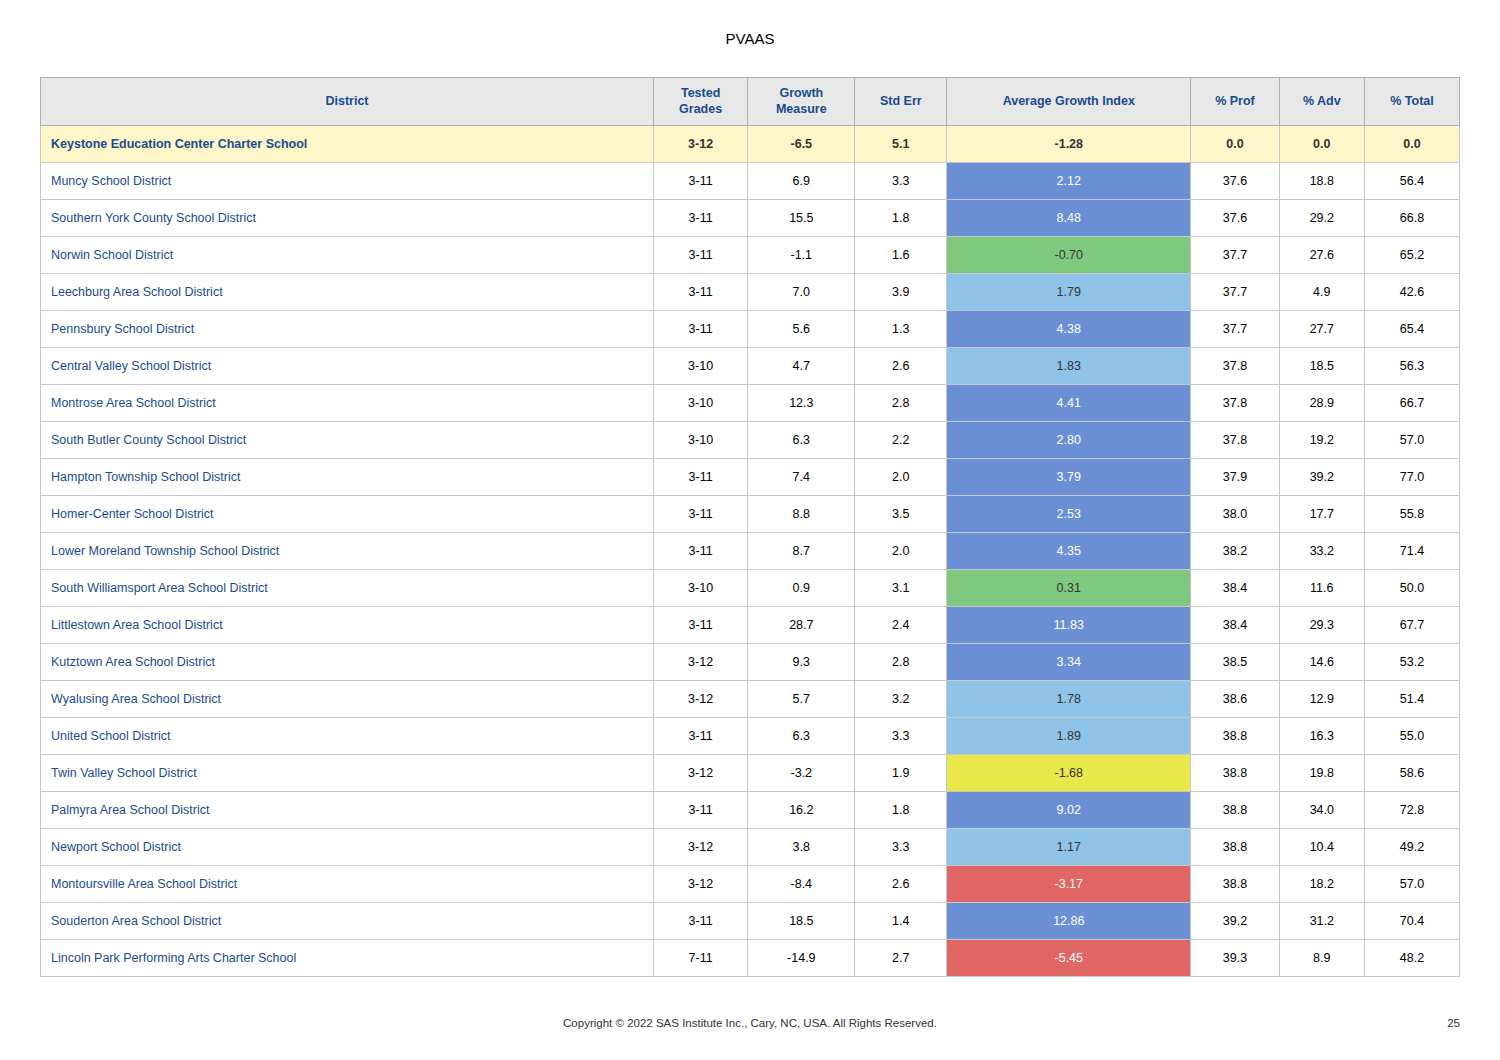PVAAS
| District | Tested Grades | Growth Measure | Std Err | Average Growth Index | % Prof | % Adv | % Total |
| --- | --- | --- | --- | --- | --- | --- | --- |
| Keystone Education Center Charter School | 3-12 | -6.5 | 5.1 | -1.28 | 0.0 | 0.0 | 0.0 |
| Muncy School District | 3-11 | 6.9 | 3.3 | 2.12 | 37.6 | 18.8 | 56.4 |
| Southern York County School District | 3-11 | 15.5 | 1.8 | 8.48 | 37.6 | 29.2 | 66.8 |
| Norwin School District | 3-11 | -1.1 | 1.6 | -0.70 | 37.7 | 27.6 | 65.2 |
| Leechburg Area School District | 3-11 | 7.0 | 3.9 | 1.79 | 37.7 | 4.9 | 42.6 |
| Pennsbury School District | 3-11 | 5.6 | 1.3 | 4.38 | 37.7 | 27.7 | 65.4 |
| Central Valley School District | 3-10 | 4.7 | 2.6 | 1.83 | 37.8 | 18.5 | 56.3 |
| Montrose Area School District | 3-10 | 12.3 | 2.8 | 4.41 | 37.8 | 28.9 | 66.7 |
| South Butler County School District | 3-10 | 6.3 | 2.2 | 2.80 | 37.8 | 19.2 | 57.0 |
| Hampton Township School District | 3-11 | 7.4 | 2.0 | 3.79 | 37.9 | 39.2 | 77.0 |
| Homer-Center School District | 3-11 | 8.8 | 3.5 | 2.53 | 38.0 | 17.7 | 55.8 |
| Lower Moreland Township School District | 3-11 | 8.7 | 2.0 | 4.35 | 38.2 | 33.2 | 71.4 |
| South Williamsport Area School District | 3-10 | 0.9 | 3.1 | 0.31 | 38.4 | 11.6 | 50.0 |
| Littlestown Area School District | 3-11 | 28.7 | 2.4 | 11.83 | 38.4 | 29.3 | 67.7 |
| Kutztown Area School District | 3-12 | 9.3 | 2.8 | 3.34 | 38.5 | 14.6 | 53.2 |
| Wyalusing Area School District | 3-12 | 5.7 | 3.2 | 1.78 | 38.6 | 12.9 | 51.4 |
| United School District | 3-11 | 6.3 | 3.3 | 1.89 | 38.8 | 16.3 | 55.0 |
| Twin Valley School District | 3-12 | -3.2 | 1.9 | -1.68 | 38.8 | 19.8 | 58.6 |
| Palmyra Area School District | 3-11 | 16.2 | 1.8 | 9.02 | 38.8 | 34.0 | 72.8 |
| Newport School District | 3-12 | 3.8 | 3.3 | 1.17 | 38.8 | 10.4 | 49.2 |
| Montoursville Area School District | 3-12 | -8.4 | 2.6 | -3.17 | 38.8 | 18.2 | 57.0 |
| Souderton Area School District | 3-11 | 18.5 | 1.4 | 12.86 | 39.2 | 31.2 | 70.4 |
| Lincoln Park Performing Arts Charter School | 7-11 | -14.9 | 2.7 | -5.45 | 39.3 | 8.9 | 48.2 |
Copyright © 2022 SAS Institute Inc., Cary, NC, USA. All Rights Reserved. 25